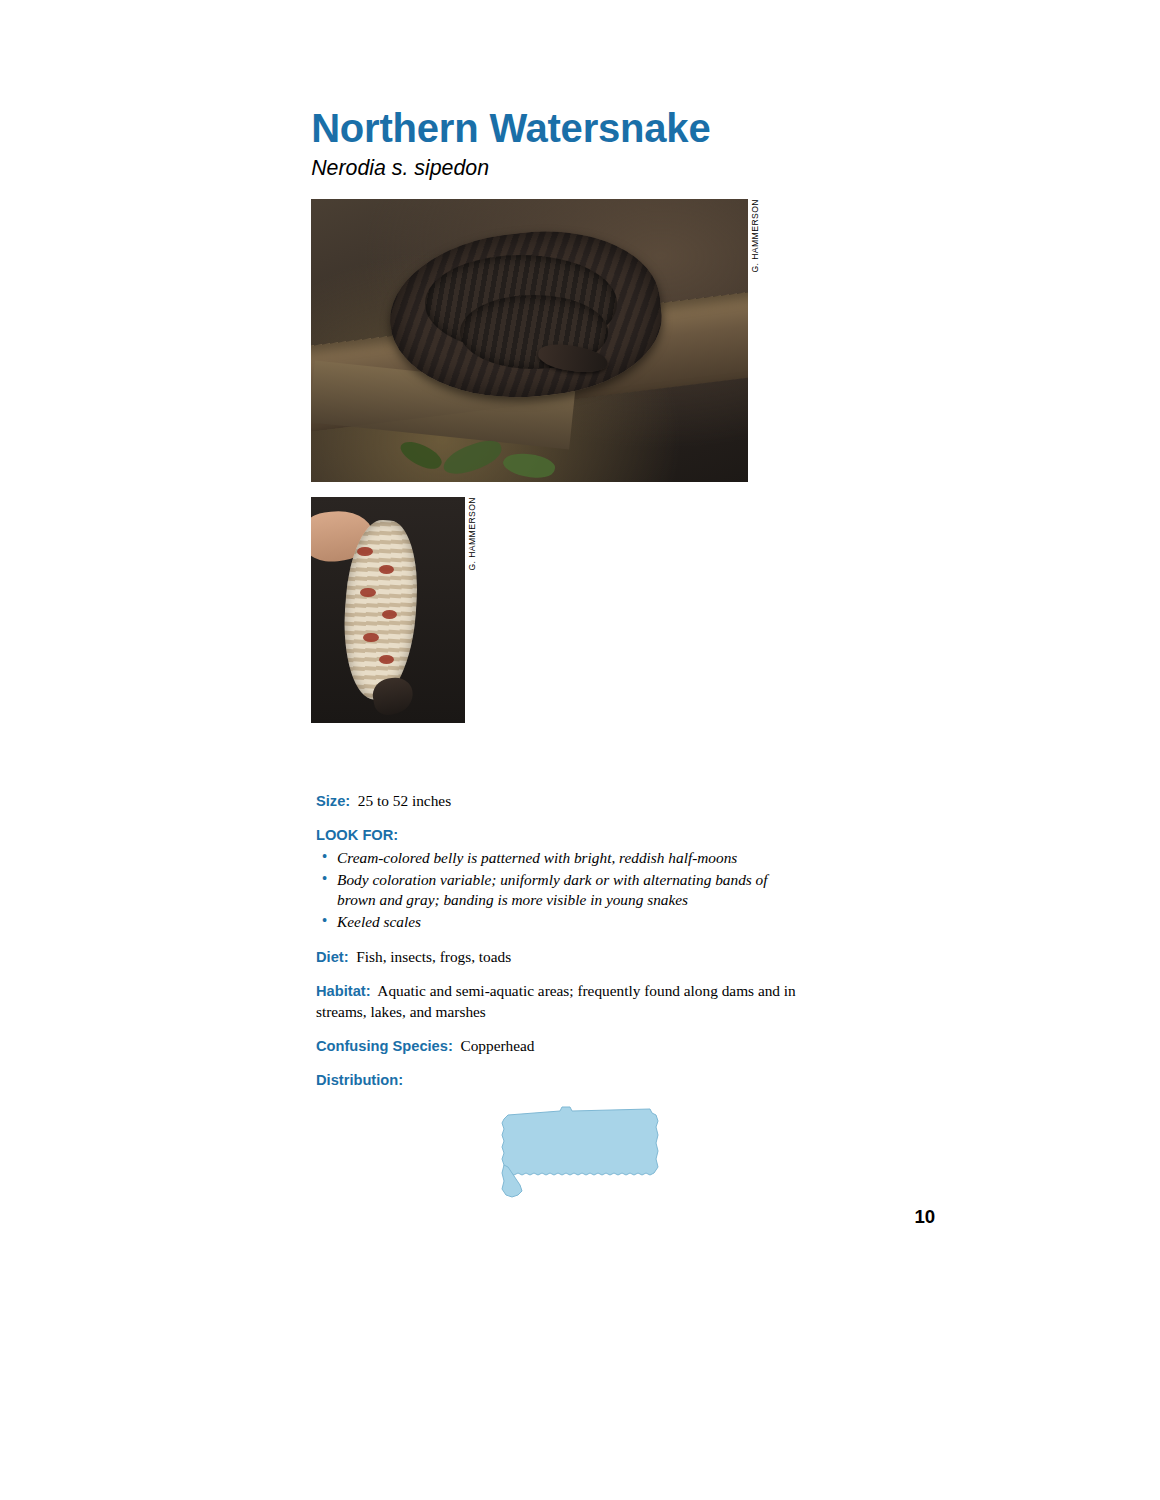Northern Watersnake
Nerodia s. sipedon
G. HAMMERSON
G. HAMMERSON
Size: 25 to 52 inches
LOOK FOR:
Cream-colored belly is patterned with bright, reddish half-moons
Body coloration variable; uniformly dark or with alternating bands of brown and gray; banding is more visible in young snakes
Keeled scales
Diet: Fish, insects, frogs, toads
Habitat: Aquatic and semi-aquatic areas; frequently found along dams and in streams, lakes, and marshes
Confusing Species: Copperhead
Distribution:
10